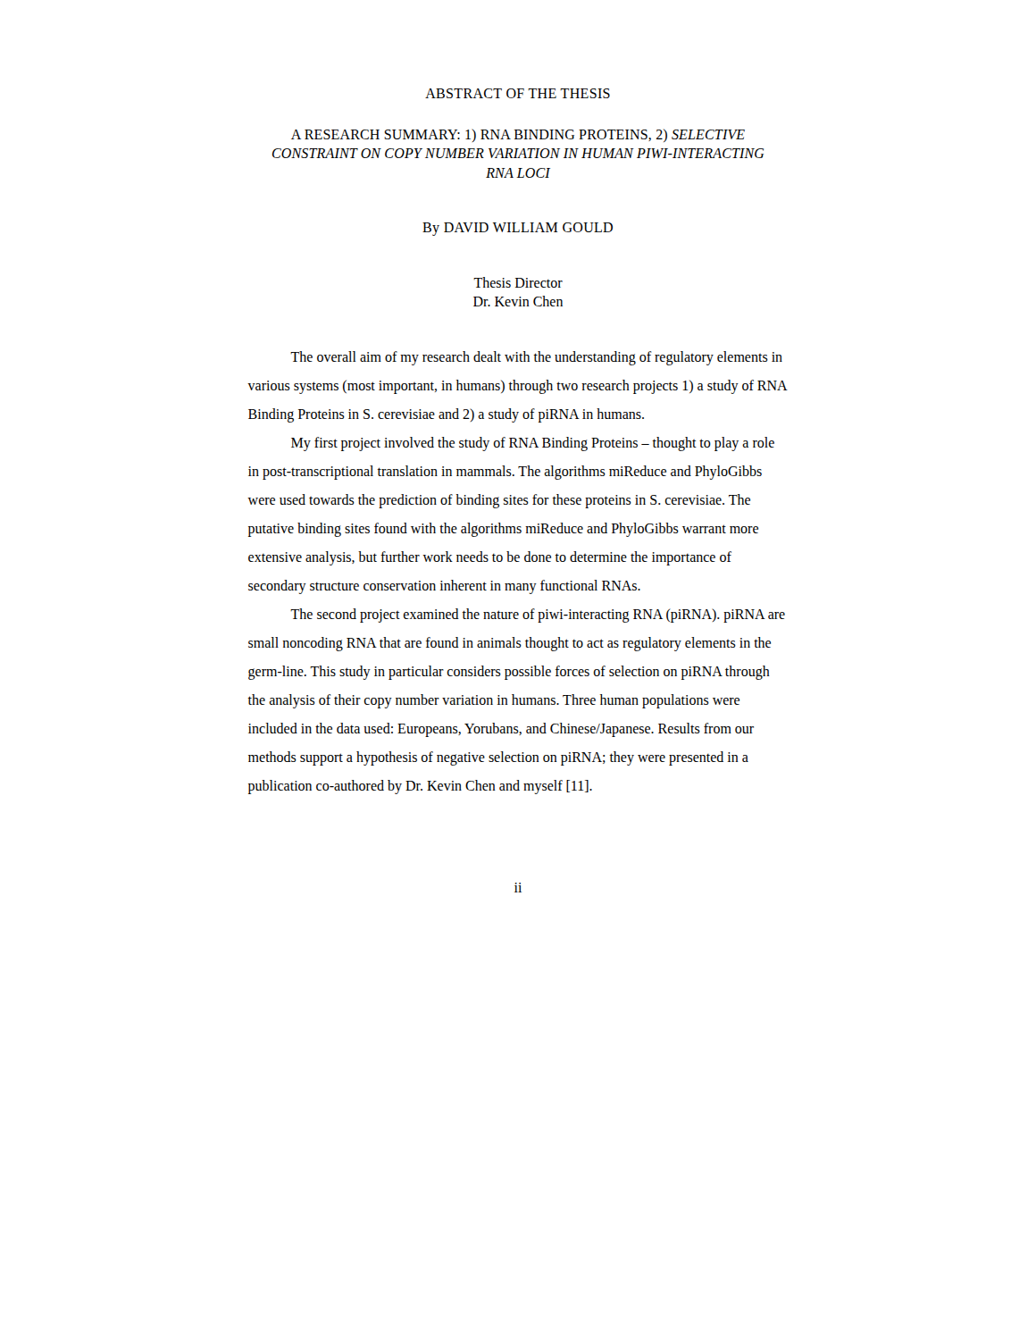ABSTRACT OF THE THESIS
A RESEARCH SUMMARY: 1) RNA BINDING PROTEINS, 2) SELECTIVE
CONSTRAINT ON COPY NUMBER VARIATION IN HUMAN PIWI-INTERACTING
RNA LOCI
By DAVID WILLIAM GOULD
Thesis Director
Dr. Kevin Chen
The overall aim of my research dealt with the understanding of regulatory elements in various systems (most important, in humans) through two research projects 1) a study of RNA Binding Proteins in S. cerevisiae and 2) a study of piRNA in humans.
My first project involved the study of RNA Binding Proteins – thought to play a role in post-transcriptional translation in mammals. The algorithms miReduce and PhyloGibbs were used towards the prediction of binding sites for these proteins in S. cerevisiae. The putative binding sites found with the algorithms miReduce and PhyloGibbs warrant more extensive analysis, but further work needs to be done to determine the importance of secondary structure conservation inherent in many functional RNAs.
The second project examined the nature of piwi-interacting RNA (piRNA). piRNA are small noncoding RNA that are found in animals thought to act as regulatory elements in the germ-line. This study in particular considers possible forces of selection on piRNA through the analysis of their copy number variation in humans. Three human populations were included in the data used: Europeans, Yorubans, and Chinese/Japanese. Results from our methods support a hypothesis of negative selection on piRNA; they were presented in a publication co-authored by Dr. Kevin Chen and myself [11].
ii